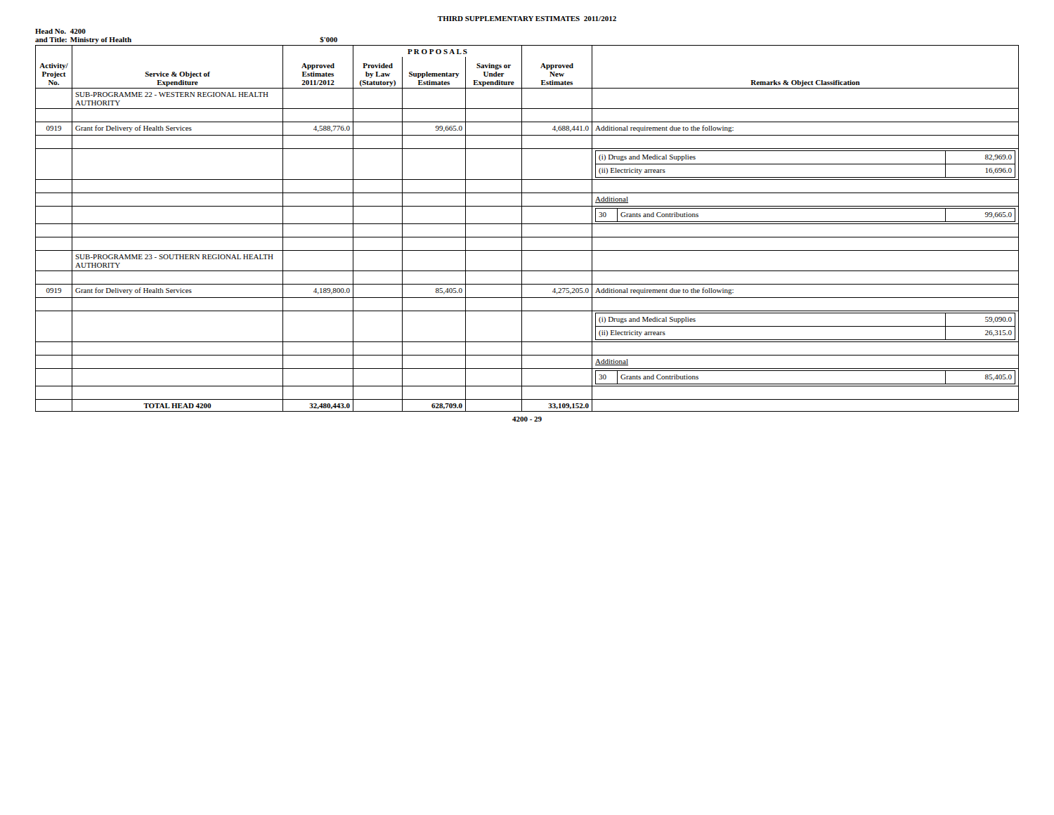THIRD SUPPLEMENTARY ESTIMATES 2011/2012
| Head No. | 4200 |
| and Title: | Ministry of Health | | $'000 |
| | | | P R O P O S A L S | | |
| --- | --- | --- | --- | --- | --- |
| Activity/ Project No. | Service & Object of Expenditure | Approved Estimates 2011/2012 | Provided by Law (Statutory) | Supplementary Estimates | Savings or Under Expenditure | Approved New Estimates | Remarks & Object Classification |
| | SUB-PROGRAMME 22 - WESTERN REGIONAL HEALTH AUTHORITY | | | | | | |
| 0919 | Grant for Delivery of Health Services | 4,588,776.0 | | 99,665.0 | | 4,688,441.0 | Additional requirement due to the following: |
| | | | | | | | / (i) Drugs and Medical Supplies / 82,969.0 / / (ii) Electricity arrears / 16,696.0 / |
| | | | | | | | Additional |
| | | | | | | | / 30 / Grants and Contributions / 99,665.0 / |
| | SUB-PROGRAMME 23 - SOUTHERN REGIONAL HEALTH AUTHORITY | | | | | | |
| 0919 | Grant for Delivery of Health Services | 4,189,800.0 | | 85,405.0 | | 4,275,205.0 | Additional requirement due to the following: |
| | | | | | | | / (i) Drugs and Medical Supplies / 59,090.0 / / (ii) Electricity arrears / 26,315.0 / |
| | | | | | | | Additional |
| | | | | | | | / 30 / Grants and Contributions / 85,405.0 / |
| | TOTAL HEAD 4200 | 32,480,443.0 | | 628,709.0 | | 33,109,152.0 | |
4200 - 29